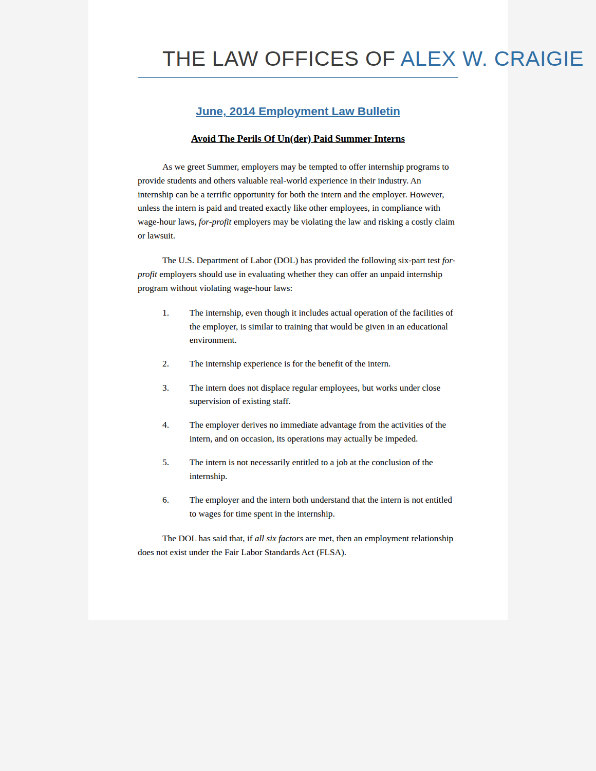THE LAW OFFICES OF ALEX W. CRAIGIE
June, 2014 Employment Law Bulletin
Avoid The Perils Of Un(der) Paid Summer Interns
As we greet Summer, employers may be tempted to offer internship programs to provide students and others valuable real-world experience in their industry. An internship can be a terrific opportunity for both the intern and the employer. However, unless the intern is paid and treated exactly like other employees, in compliance with wage-hour laws, for-profit employers may be violating the law and risking a costly claim or lawsuit.
The U.S. Department of Labor (DOL) has provided the following six-part test for-profit employers should use in evaluating whether they can offer an unpaid internship program without violating wage-hour laws:
The internship, even though it includes actual operation of the facilities of the employer, is similar to training that would be given in an educational environment.
The internship experience is for the benefit of the intern.
The intern does not displace regular employees, but works under close supervision of existing staff.
The employer derives no immediate advantage from the activities of the intern, and on occasion, its operations may actually be impeded.
The intern is not necessarily entitled to a job at the conclusion of the internship.
The employer and the intern both understand that the intern is not entitled to wages for time spent in the internship.
The DOL has said that, if all six factors are met, then an employment relationship does not exist under the Fair Labor Standards Act (FLSA).